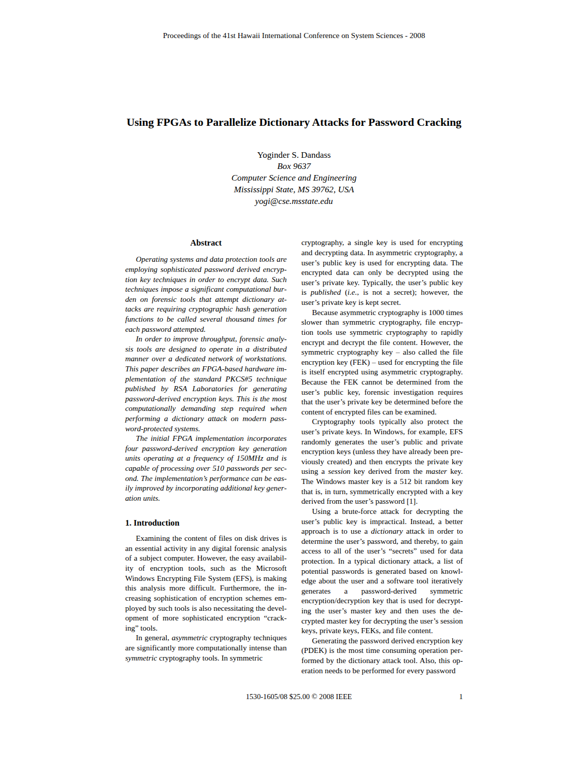Proceedings of the 41st Hawaii International Conference on System Sciences - 2008
Using FPGAs to Parallelize Dictionary Attacks for Password Cracking
Yoginder S. Dandass
Box 9637
Computer Science and Engineering
Mississippi State, MS 39762, USA
yogi@cse.msstate.edu
Abstract
Operating systems and data protection tools are employing sophisticated password derived encryption key techniques in order to encrypt data. Such techniques impose a significant computational burden on forensic tools that attempt dictionary attacks are requiring cryptographic hash generation functions to be called several thousand times for each password attempted.
In order to improve throughput, forensic analysis tools are designed to operate in a distributed manner over a dedicated network of workstations. This paper describes an FPGA-based hardware implementation of the standard PKCS#5 technique published by RSA Laboratories for generating password-derived encryption keys. This is the most computationally demanding step required when performing a dictionary attack on modern password-protected systems.
The initial FPGA implementation incorporates four password-derived encryption key generation units operating at a frequency of 150MHz and is capable of processing over 510 passwords per second. The implementation’s performance can be easily improved by incorporating additional key generation units.
1. Introduction
Examining the content of files on disk drives is an essential activity in any digital forensic analysis of a subject computer. However, the easy availability of encryption tools, such as the Microsoft Windows Encrypting File System (EFS), is making this analysis more difficult. Furthermore, the increasing sophistication of encryption schemes employed by such tools is also necessitating the development of more sophisticated encryption “cracking” tools.
In general, asymmetric cryptography techniques are significantly more computationally intense than symmetric cryptography tools. In symmetric
cryptography, a single key is used for encrypting and decrypting data. In asymmetric cryptography, a user’s public key is used for encrypting data. The encrypted data can only be decrypted using the user’s private key. Typically, the user’s public key is published (i.e., is not a secret); however, the user’s private key is kept secret.
Because asymmetric cryptography is 1000 times slower than symmetric cryptography, file encryption tools use symmetric cryptography to rapidly encrypt and decrypt the file content. However, the symmetric cryptography key – also called the file encryption key (FEK) – used for encrypting the file is itself encrypted using asymmetric cryptography. Because the FEK cannot be determined from the user’s public key, forensic investigation requires that the user’s private key be determined before the content of encrypted files can be examined.
Cryptography tools typically also protect the user’s private keys. In Windows, for example, EFS randomly generates the user’s public and private encryption keys (unless they have already been previously created) and then encrypts the private key using a session key derived from the master key. The Windows master key is a 512 bit random key that is, in turn, symmetrically encrypted with a key derived from the user’s password [1].
Using a brute-force attack for decrypting the user’s public key is impractical. Instead, a better approach is to use a dictionary attack in order to determine the user’s password, and thereby, to gain access to all of the user’s “secrets” used for data protection. In a typical dictionary attack, a list of potential passwords is generated based on knowledge about the user and a software tool iteratively generates a password-derived symmetric encryption/decryption key that is used for decrypting the user’s master key and then uses the decrypted master key for decrypting the user’s session keys, private keys, FEKs, and file content.
Generating the password derived encryption key (PDEK) is the most time consuming operation performed by the dictionary attack tool. Also, this operation needs to be performed for every password
1530-1605/08 $25.00 © 2008 IEEE
1